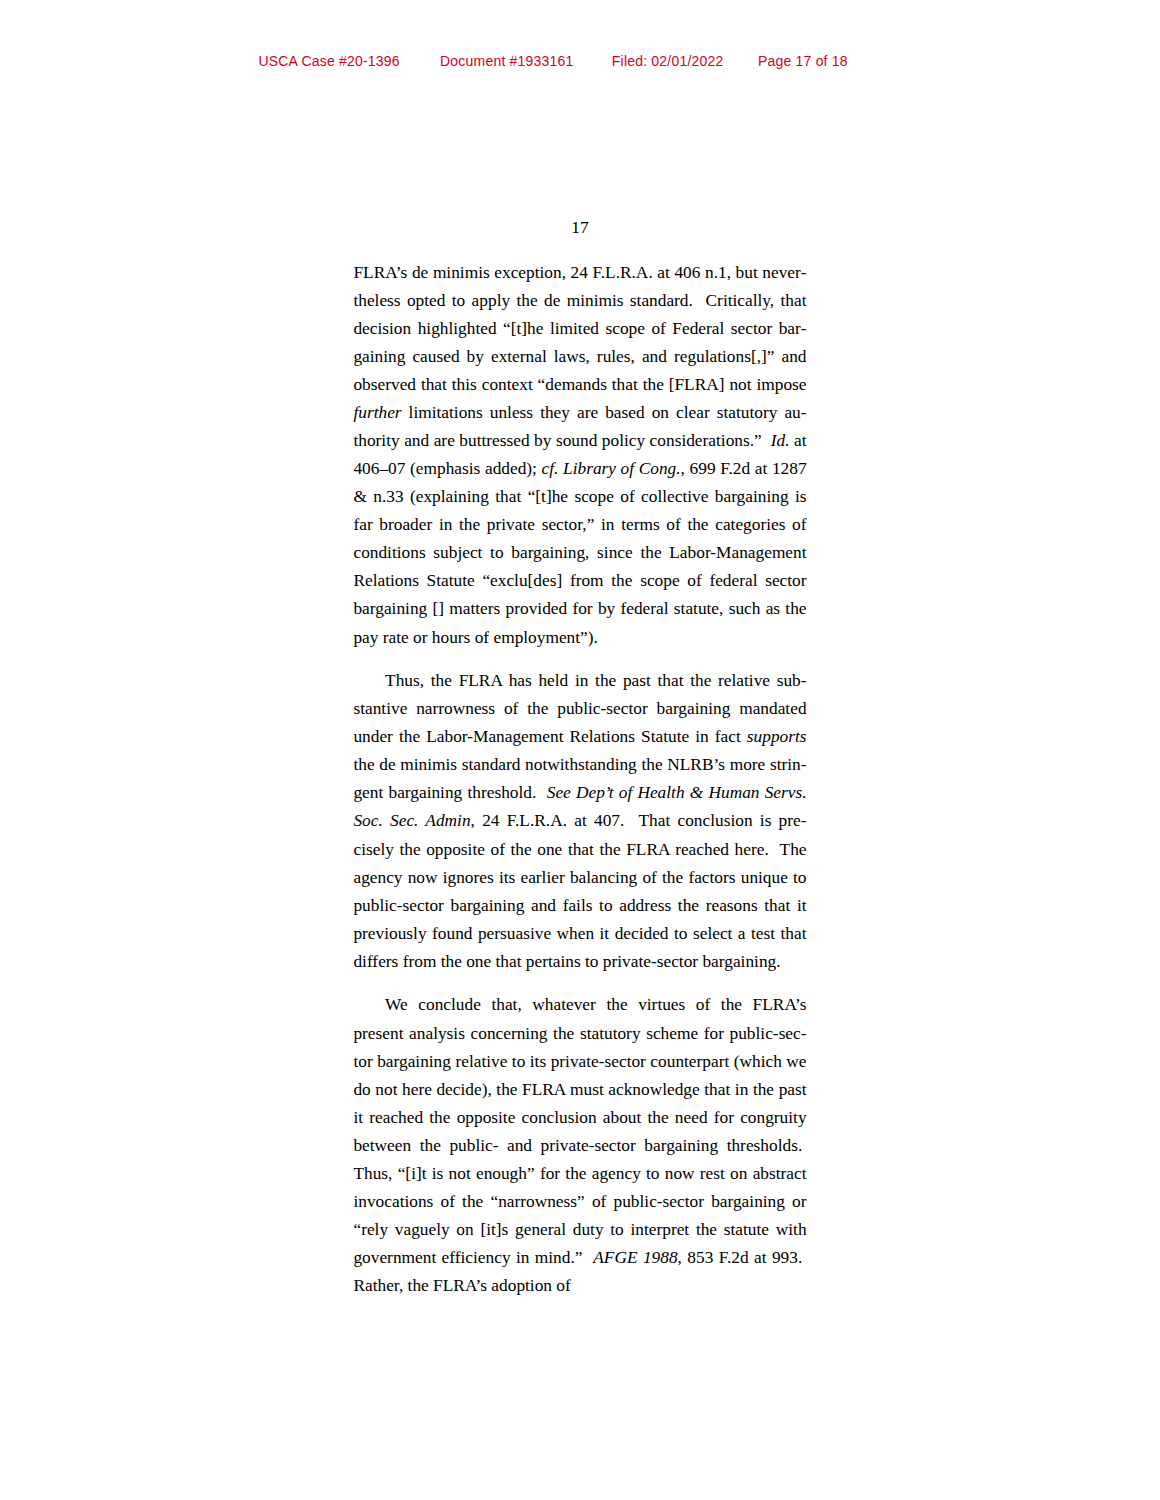USCA Case #20-1396 Document #1933161 Filed: 02/01/2022 Page 17 of 18
17
FLRA’s de minimis exception, 24 F.L.R.A. at 406 n.1, but nevertheless opted to apply the de minimis standard. Critically, that decision highlighted “[t]he limited scope of Federal sector bargaining caused by external laws, rules, and regulations[,]” and observed that this context “demands that the [FLRA] not impose further limitations unless they are based on clear statutory authority and are buttressed by sound policy considerations.” Id. at 406–07 (emphasis added); cf. Library of Cong., 699 F.2d at 1287 & n.33 (explaining that “[t]he scope of collective bargaining is far broader in the private sector,” in terms of the categories of conditions subject to bargaining, since the Labor-Management Relations Statute “exclu[des] from the scope of federal sector bargaining [] matters provided for by federal statute, such as the pay rate or hours of employment”).
Thus, the FLRA has held in the past that the relative substantive narrowness of the public-sector bargaining mandated under the Labor-Management Relations Statute in fact supports the de minimis standard notwithstanding the NLRB’s more stringent bargaining threshold. See Dep’t of Health & Human Servs. Soc. Sec. Admin, 24 F.L.R.A. at 407. That conclusion is precisely the opposite of the one that the FLRA reached here. The agency now ignores its earlier balancing of the factors unique to public-sector bargaining and fails to address the reasons that it previously found persuasive when it decided to select a test that differs from the one that pertains to private-sector bargaining.
We conclude that, whatever the virtues of the FLRA’s present analysis concerning the statutory scheme for public-sector bargaining relative to its private-sector counterpart (which we do not here decide), the FLRA must acknowledge that in the past it reached the opposite conclusion about the need for congruity between the public- and private-sector bargaining thresholds. Thus, “[i]t is not enough” for the agency to now rest on abstract invocations of the “narrowness” of public-sector bargaining or “rely vaguely on [it]s general duty to interpret the statute with government efficiency in mind.” AFGE 1988, 853 F.2d at 993. Rather, the FLRA’s adoption of